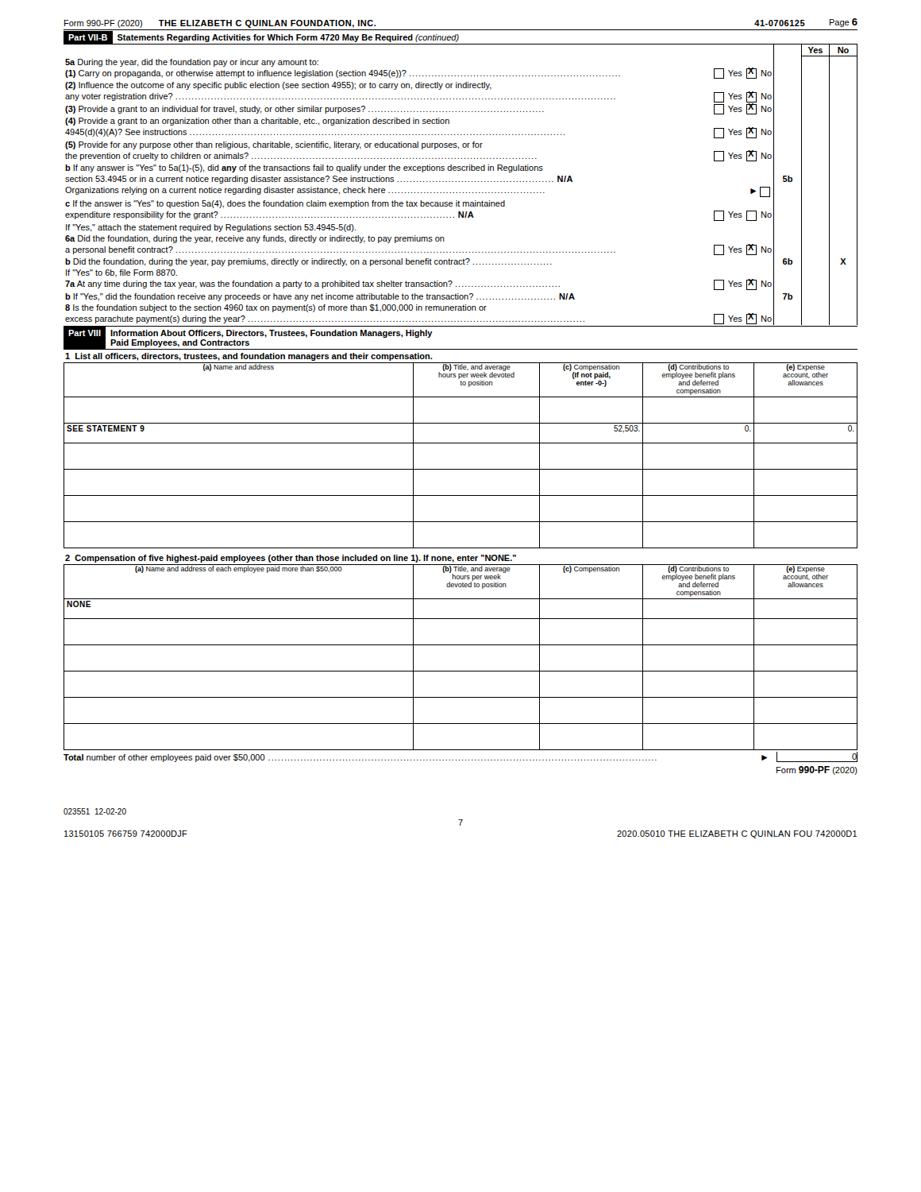Form 990-PF (2020) THE ELIZABETH C QUINLAN FOUNDATION, INC. 41-0706125 Page 6
Part VII-B
Statements Regarding Activities for Which Form 4720 May Be Required (continued)
| | | | Yes | No |
| 5a During the year, did the foundation pay or incur any amount to: | | | | |
| (1) Carry on propaganda, or otherwise attempt to influence legislation (section 4945(e))? .................................................................. | Yes No | | | |
| (2) Influence the outcome of any specific public election (see section 4955); or to carry on, directly or indirectly, | | | | |
| any voter registration drive? ......................................................................................................................................... | Yes No | | | |
| (3) Provide a grant to an individual for travel, study, or other similar purposes? ....................................................... | Yes No | | | |
| (4) Provide a grant to an organization other than a charitable, etc., organization described in section | | | | |
| 4945(d)(4)(A)? See instructions ..................................................................................................................... | Yes No | | | |
| (5) Provide for any purpose other than religious, charitable, scientific, literary, or educational purposes, or for | | | | |
| the prevention of cruelty to children or animals? ......................................................................................... | Yes No | | | |
| b If any answer is "Yes" to 5a(1)-(5), did any of the transactions fail to qualify under the exceptions described in Regulations | | | | |
| section 53.4945 or in a current notice regarding disaster assistance? See instructions ................................................. N/A | | 5b | | |
| Organizations relying on a current notice regarding disaster assistance, check here ................................................. | ► | | | |
| c If the answer is "Yes" to question 5a(4), does the foundation claim exemption from the tax because it maintained | | | | |
| expenditure responsibility for the grant? ......................................................................... N/A | Yes No | | | |
| If "Yes," attach the statement required by Regulations section 53.4945-5(d). | | | | |
| 6a Did the foundation, during the year, receive any funds, directly or indirectly, to pay premiums on | | | | |
| a personal benefit contract? ......................................................................................................................................... | Yes No | | | |
| b Did the foundation, during the year, pay premiums, directly or indirectly, on a personal benefit contract? ......................... | | 6b | | X |
| If "Yes" to 6b, file Form 8870. | | | | |
| 7a At any time during the tax year, was the foundation a party to a prohibited tax shelter transaction? ................................. | Yes No | | | |
| b If "Yes," did the foundation receive any proceeds or have any net income attributable to the transaction? ......................... N/A | | 7b | | |
| 8 Is the foundation subject to the section 4960 tax on payment(s) of more than $1,000,000 in remuneration or | | | | |
| excess parachute payment(s) during the year? ......................................................................................................... | Yes No | | | |
Part VIII
Information About Officers, Directors, Trustees, Foundation Managers, Highly
Paid Employees, and Contractors
1 List all officers, directors, trustees, and foundation managers and their compensation.
| (a) Name and address | (b) Title, and average hours per week devoted to position | (c) Compensation (If not paid, enter -0-) | (d) Contributions to employee benefit plans and deferred compensation | (e) Expense account, other allowances |
| --- | --- | --- | --- | --- |
| SEE STATEMENT 9 | | 52,503. | 0. | 0. |
2 Compensation of five highest-paid employees (other than those included on line 1). If none, enter "NONE."
| (a) Name and address of each employee paid more than $50,000 | (b) Title, and average hours per week devoted to position | (c) Compensation | (d) Contributions to employee benefit plans and deferred compensation | (e) Expense account, other allowances |
| --- | --- | --- | --- | --- |
| NONE | | | | |
Total number of other employees paid over $50,000 ......................................................................................................................... ► 0
Form 990-PF (2020)
023551 12-02-20
7
13150105 766759 742000DJF 2020.05010 THE ELIZABETH C QUINLAN FOU 742000D1